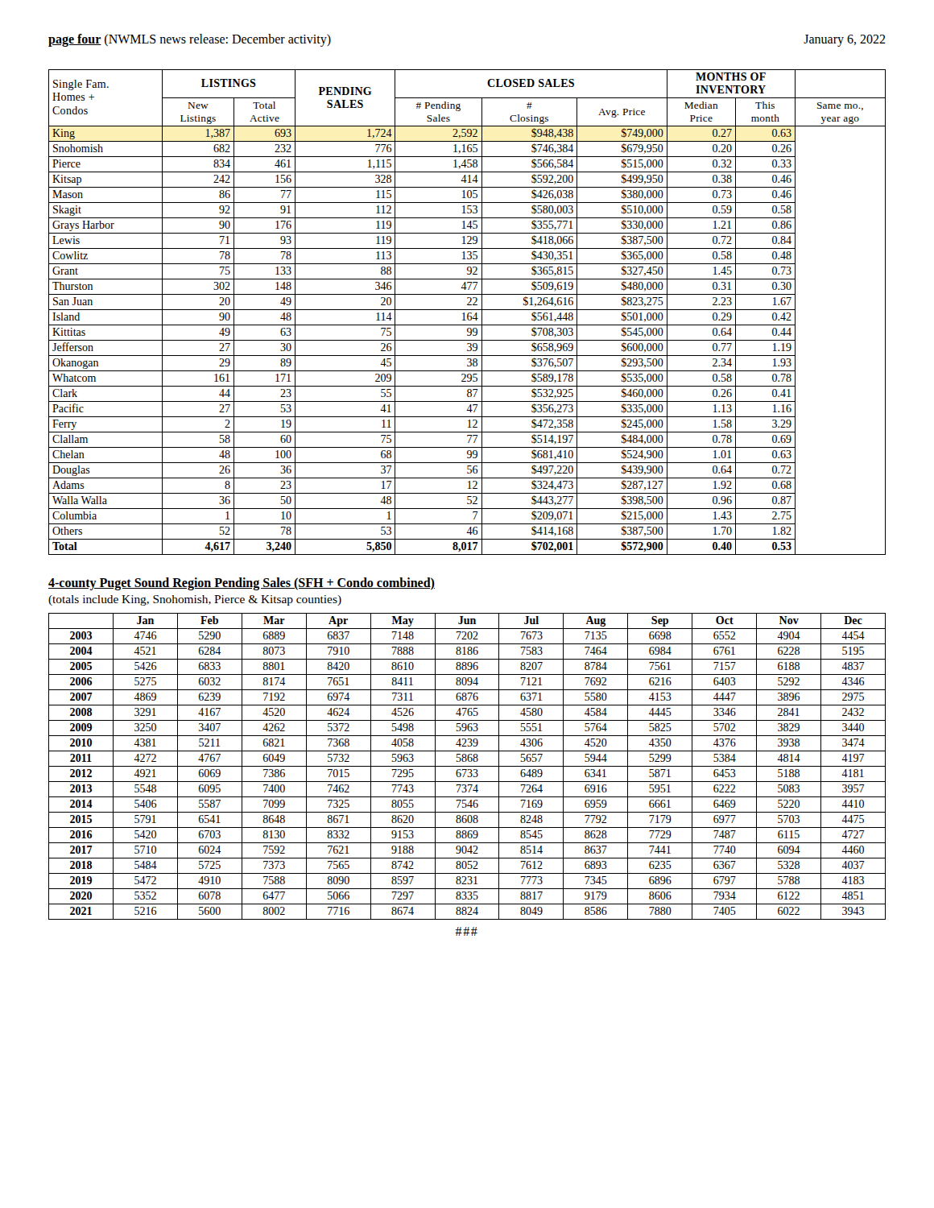page four (NWMLS news release: December activity)
January 6, 2022
| Single Fam. Homes + Condos | LISTINGS | PENDING SALES | CLOSED SALES | MONTHS OF INVENTORY |
| --- | --- | --- | --- | --- |
| New Listings | Total Active | # Pending Sales | # Closings | Avg. Price | Median Price | This month | Same mo., year ago |
| King | 1,387 | 693 | 1,724 | 2,592 | $948,438 | $749,000 | 0.27 | 0.63 |
| Snohomish | 682 | 232 | 776 | 1,165 | $746,384 | $679,950 | 0.20 | 0.26 |
| Pierce | 834 | 461 | 1,115 | 1,458 | $566,584 | $515,000 | 0.32 | 0.33 |
| Kitsap | 242 | 156 | 328 | 414 | $592,200 | $499,950 | 0.38 | 0.46 |
| Mason | 86 | 77 | 115 | 105 | $426,038 | $380,000 | 0.73 | 0.46 |
| Skagit | 92 | 91 | 112 | 153 | $580,003 | $510,000 | 0.59 | 0.58 |
| Grays Harbor | 90 | 176 | 119 | 145 | $355,771 | $330,000 | 1.21 | 0.86 |
| Lewis | 71 | 93 | 119 | 129 | $418,066 | $387,500 | 0.72 | 0.84 |
| Cowlitz | 78 | 78 | 113 | 135 | $430,351 | $365,000 | 0.58 | 0.48 |
| Grant | 75 | 133 | 88 | 92 | $365,815 | $327,450 | 1.45 | 0.73 |
| Thurston | 302 | 148 | 346 | 477 | $509,619 | $480,000 | 0.31 | 0.30 |
| San Juan | 20 | 49 | 20 | 22 | $1,264,616 | $823,275 | 2.23 | 1.67 |
| Island | 90 | 48 | 114 | 164 | $561,448 | $501,000 | 0.29 | 0.42 |
| Kittitas | 49 | 63 | 75 | 99 | $708,303 | $545,000 | 0.64 | 0.44 |
| Jefferson | 27 | 30 | 26 | 39 | $658,969 | $600,000 | 0.77 | 1.19 |
| Okanogan | 29 | 89 | 45 | 38 | $376,507 | $293,500 | 2.34 | 1.93 |
| Whatcom | 161 | 171 | 209 | 295 | $589,178 | $535,000 | 0.58 | 0.78 |
| Clark | 44 | 23 | 55 | 87 | $532,925 | $460,000 | 0.26 | 0.41 |
| Pacific | 27 | 53 | 41 | 47 | $356,273 | $335,000 | 1.13 | 1.16 |
| Ferry | 2 | 19 | 11 | 12 | $472,358 | $245,000 | 1.58 | 3.29 |
| Clallam | 58 | 60 | 75 | 77 | $514,197 | $484,000 | 0.78 | 0.69 |
| Chelan | 48 | 100 | 68 | 99 | $681,410 | $524,900 | 1.01 | 0.63 |
| Douglas | 26 | 36 | 37 | 56 | $497,220 | $439,900 | 0.64 | 0.72 |
| Adams | 8 | 23 | 17 | 12 | $324,473 | $287,127 | 1.92 | 0.68 |
| Walla Walla | 36 | 50 | 48 | 52 | $443,277 | $398,500 | 0.96 | 0.87 |
| Columbia | 1 | 10 | 1 | 7 | $209,071 | $215,000 | 1.43 | 2.75 |
| Others | 52 | 78 | 53 | 46 | $414,168 | $387,500 | 1.70 | 1.82 |
| Total | 4,617 | 3,240 | 5,850 | 8,017 | $702,001 | $572,900 | 0.40 | 0.53 |
4-county Puget Sound Region Pending Sales (SFH + Condo combined)
(totals include King, Snohomish, Pierce & Kitsap counties)
| | Jan | Feb | Mar | Apr | May | Jun | Jul | Aug | Sep | Oct | Nov | Dec |
| --- | --- | --- | --- | --- | --- | --- | --- | --- | --- | --- | --- | --- |
| 2003 | 4746 | 5290 | 6889 | 6837 | 7148 | 7202 | 7673 | 7135 | 6698 | 6552 | 4904 | 4454 |
| 2004 | 4521 | 6284 | 8073 | 7910 | 7888 | 8186 | 7583 | 7464 | 6984 | 6761 | 6228 | 5195 |
| 2005 | 5426 | 6833 | 8801 | 8420 | 8610 | 8896 | 8207 | 8784 | 7561 | 7157 | 6188 | 4837 |
| 2006 | 5275 | 6032 | 8174 | 7651 | 8411 | 8094 | 7121 | 7692 | 6216 | 6403 | 5292 | 4346 |
| 2007 | 4869 | 6239 | 7192 | 6974 | 7311 | 6876 | 6371 | 5580 | 4153 | 4447 | 3896 | 2975 |
| 2008 | 3291 | 4167 | 4520 | 4624 | 4526 | 4765 | 4580 | 4584 | 4445 | 3346 | 2841 | 2432 |
| 2009 | 3250 | 3407 | 4262 | 5372 | 5498 | 5963 | 5551 | 5764 | 5825 | 5702 | 3829 | 3440 |
| 2010 | 4381 | 5211 | 6821 | 7368 | 4058 | 4239 | 4306 | 4520 | 4350 | 4376 | 3938 | 3474 |
| 2011 | 4272 | 4767 | 6049 | 5732 | 5963 | 5868 | 5657 | 5944 | 5299 | 5384 | 4814 | 4197 |
| 2012 | 4921 | 6069 | 7386 | 7015 | 7295 | 6733 | 6489 | 6341 | 5871 | 6453 | 5188 | 4181 |
| 2013 | 5548 | 6095 | 7400 | 7462 | 7743 | 7374 | 7264 | 6916 | 5951 | 6222 | 5083 | 3957 |
| 2014 | 5406 | 5587 | 7099 | 7325 | 8055 | 7546 | 7169 | 6959 | 6661 | 6469 | 5220 | 4410 |
| 2015 | 5791 | 6541 | 8648 | 8671 | 8620 | 8608 | 8248 | 7792 | 7179 | 6977 | 5703 | 4475 |
| 2016 | 5420 | 6703 | 8130 | 8332 | 9153 | 8869 | 8545 | 8628 | 7729 | 7487 | 6115 | 4727 |
| 2017 | 5710 | 6024 | 7592 | 7621 | 9188 | 9042 | 8514 | 8637 | 7441 | 7740 | 6094 | 4460 |
| 2018 | 5484 | 5725 | 7373 | 7565 | 8742 | 8052 | 7612 | 6893 | 6235 | 6367 | 5328 | 4037 |
| 2019 | 5472 | 4910 | 7588 | 8090 | 8597 | 8231 | 7773 | 7345 | 6896 | 6797 | 5788 | 4183 |
| 2020 | 5352 | 6078 | 6477 | 5066 | 7297 | 8335 | 8817 | 9179 | 8606 | 7934 | 6122 | 4851 |
| 2021 | 5216 | 5600 | 8002 | 7716 | 8674 | 8824 | 8049 | 8586 | 7880 | 7405 | 6022 | 3943 |
###